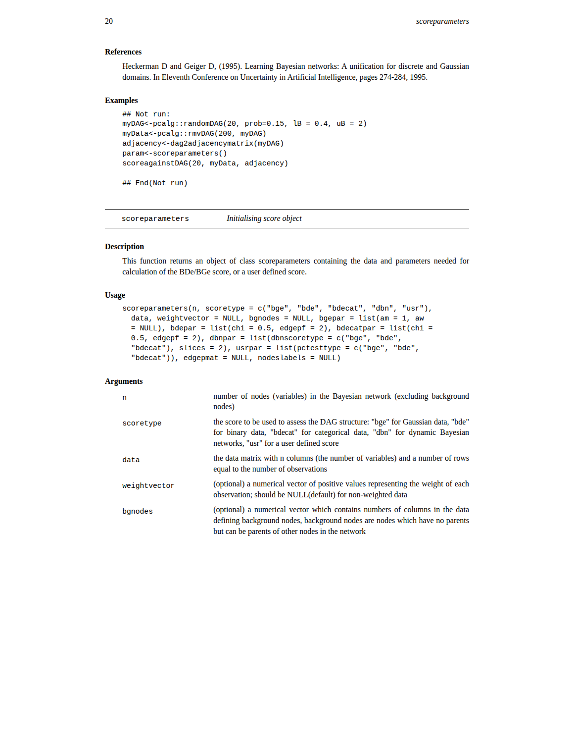20 scoreparameters
References
Heckerman D and Geiger D, (1995). Learning Bayesian networks: A unification for discrete and Gaussian domains. In Eleventh Conference on Uncertainty in Artificial Intelligence, pages 274-284, 1995.
Examples
## Not run: 
myDAG<-pcalg::randomDAG(20, prob=0.15, lB = 0.4, uB = 2) 
myData<-pcalg::rmvDAG(200, myDAG) 
adjacency<-dag2adjacencymatrix(myDAG)
param<-scoreparameters()
scoreagainstDAG(20, myData, adjacency)

## End(Not run)
scoreparameters Initialising score object
Description
This function returns an object of class scoreparameters containing the data and parameters needed for calculation of the BDe/BGe score, or a user defined score.
Usage
scoreparameters(n, scoretype = c("bge", "bde", "bdecat", "dbn", "usr"),
  data, weightvector = NULL, bgnodes = NULL, bgepar = list(am = 1, aw
  = NULL), bdepar = list(chi = 0.5, edgepf = 2), bdecatpar = list(chi =
  0.5, edgepf = 2), dbnpar = list(dbnscoretype = c("bge", "bde",
  "bdecat"), slices = 2), usrpar = list(pctesttype = c("bge", "bde",
  "bdecat")), edgepmat = NULL, nodeslabels = NULL)
Arguments
n
number of nodes (variables) in the Bayesian network (excluding background nodes)
scoretype
the score to be used to assess the DAG structure: "bge" for Gaussian data, "bde" for binary data, "bdecat" for categorical data, "dbn" for dynamic Bayesian networks, "usr" for a user defined score
data
the data matrix with n columns (the number of variables) and a number of rows equal to the number of observations
weightvector
(optional) a numerical vector of positive values representing the weight of each observation; should be NULL(default) for non-weighted data
bgnodes
(optional) a numerical vector which contains numbers of columns in the data defining background nodes, background nodes are nodes which have no parents but can be parents of other nodes in the network